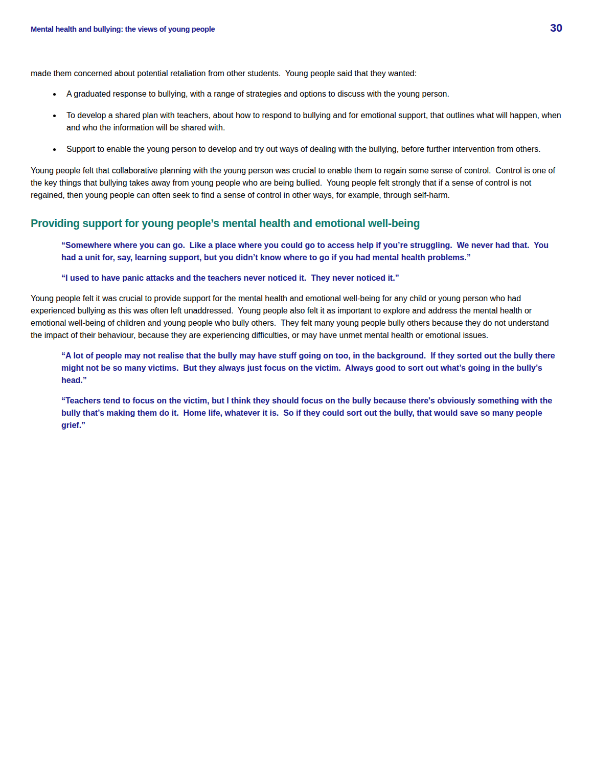Mental health and bullying: the views of young people 30
made them concerned about potential retaliation from other students. Young people said that they wanted:
A graduated response to bullying, with a range of strategies and options to discuss with the young person.
To develop a shared plan with teachers, about how to respond to bullying and for emotional support, that outlines what will happen, when and who the information will be shared with.
Support to enable the young person to develop and try out ways of dealing with the bullying, before further intervention from others.
Young people felt that collaborative planning with the young person was crucial to enable them to regain some sense of control. Control is one of the key things that bullying takes away from young people who are being bullied. Young people felt strongly that if a sense of control is not regained, then young people can often seek to find a sense of control in other ways, for example, through self-harm.
Providing support for young people’s mental health and emotional well-being
“Somewhere where you can go. Like a place where you could go to access help if you’re struggling. We never had that. You had a unit for, say, learning support, but you didn’t know where to go if you had mental health problems.”
“I used to have panic attacks and the teachers never noticed it. They never noticed it.”
Young people felt it was crucial to provide support for the mental health and emotional well-being for any child or young person who had experienced bullying as this was often left unaddressed. Young people also felt it as important to explore and address the mental health or emotional well-being of children and young people who bully others. They felt many young people bully others because they do not understand the impact of their behaviour, because they are experiencing difficulties, or may have unmet mental health or emotional issues.
“A lot of people may not realise that the bully may have stuff going on too, in the background. If they sorted out the bully there might not be so many victims. But they always just focus on the victim. Always good to sort out what’s going in the bully’s head.”
“Teachers tend to focus on the victim, but I think they should focus on the bully because there's obviously something with the bully that’s making them do it. Home life, whatever it is. So if they could sort out the bully, that would save so many people grief.”